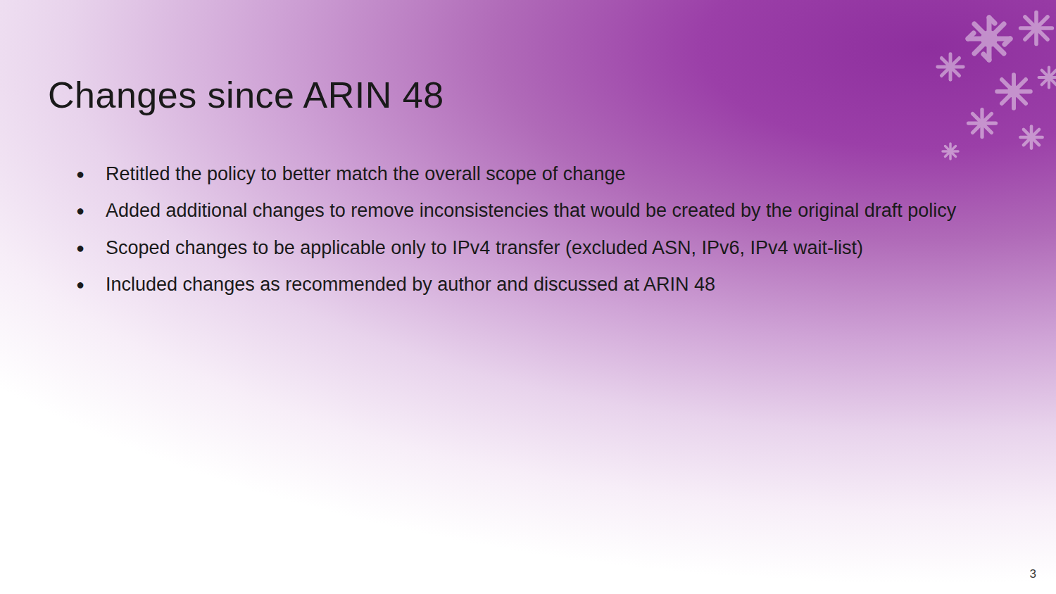Changes since ARIN 48
Retitled the policy to better match the overall scope of change
Added additional changes to remove inconsistencies that would be created by the original draft policy
Scoped changes to be applicable only to IPv4 transfer (excluded ASN, IPv6, IPv4 wait-list)
Included changes as recommended by author and discussed at ARIN 48
3